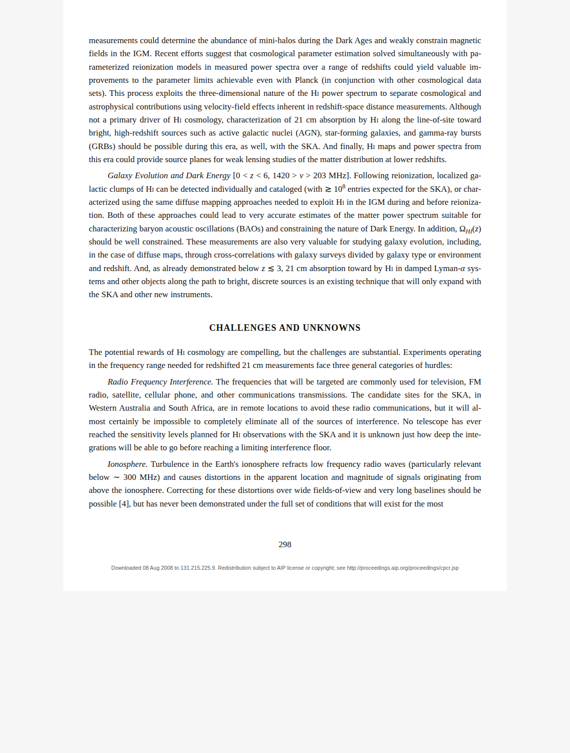measurements could determine the abundance of mini-halos during the Dark Ages and weakly constrain magnetic fields in the IGM. Recent efforts suggest that cosmological parameter estimation solved simultaneously with parameterized reionization models in measured power spectra over a range of redshifts could yield valuable improvements to the parameter limits achievable even with Planck (in conjunction with other cosmological data sets). This process exploits the three-dimensional nature of the Hi power spectrum to separate cosmological and astrophysical contributions using velocity-field effects inherent in redshift-space distance measurements. Although not a primary driver of Hi cosmology, characterization of 21 cm absorption by Hi along the line-of-site toward bright, high-redshift sources such as active galactic nuclei (AGN), star-forming galaxies, and gamma-ray bursts (GRBs) should be possible during this era, as well, with the SKA. And finally, Hi maps and power spectra from this era could provide source planes for weak lensing studies of the matter distribution at lower redshifts.
Galaxy Evolution and Dark Energy [0 < z < 6, 1420 > ν > 203 MHz]. Following reionization, localized galactic clumps of Hi can be detected individually and cataloged (with ≳ 108 entries expected for the SKA), or characterized using the same diffuse mapping approaches needed to exploit Hi in the IGM during and before reionization. Both of these approaches could lead to very accurate estimates of the matter power spectrum suitable for characterizing baryon acoustic oscillations (BAOs) and constraining the nature of Dark Energy. In addition, ΩHI(z) should be well constrained. These measurements are also very valuable for studying galaxy evolution, including, in the case of diffuse maps, through cross-correlations with galaxy surveys divided by galaxy type or environment and redshift. And, as already demonstrated below z ≲ 3, 21 cm absorption toward by Hi in damped Lyman-α systems and other objects along the path to bright, discrete sources is an existing technique that will only expand with the SKA and other new instruments.
Challenges and Unknowns
The potential rewards of Hi cosmology are compelling, but the challenges are substantial. Experiments operating in the frequency range needed for redshifted 21 cm measurements face three general categories of hurdles:
Radio Frequency Interference. The frequencies that will be targeted are commonly used for television, FM radio, satellite, cellular phone, and other communications transmissions. The candidate sites for the SKA, in Western Australia and South Africa, are in remote locations to avoid these radio communications, but it will almost certainly be impossible to completely eliminate all of the sources of interference. No telescope has ever reached the sensitivity levels planned for Hi observations with the SKA and it is unknown just how deep the integrations will be able to go before reaching a limiting interference floor.
Ionosphere. Turbulence in the Earth's ionosphere refracts low frequency radio waves (particularly relevant below ∼ 300 MHz) and causes distortions in the apparent location and magnitude of signals originating from above the ionosphere. Correcting for these distortions over wide fields-of-view and very long baselines should be possible [4], but has never been demonstrated under the full set of conditions that will exist for the most
298
Downloaded 08 Aug 2008 to 131.215.225.9. Redistribution subject to AIP license or copyright; see http://proceedings.aip.org/proceedings/cpcr.jsp